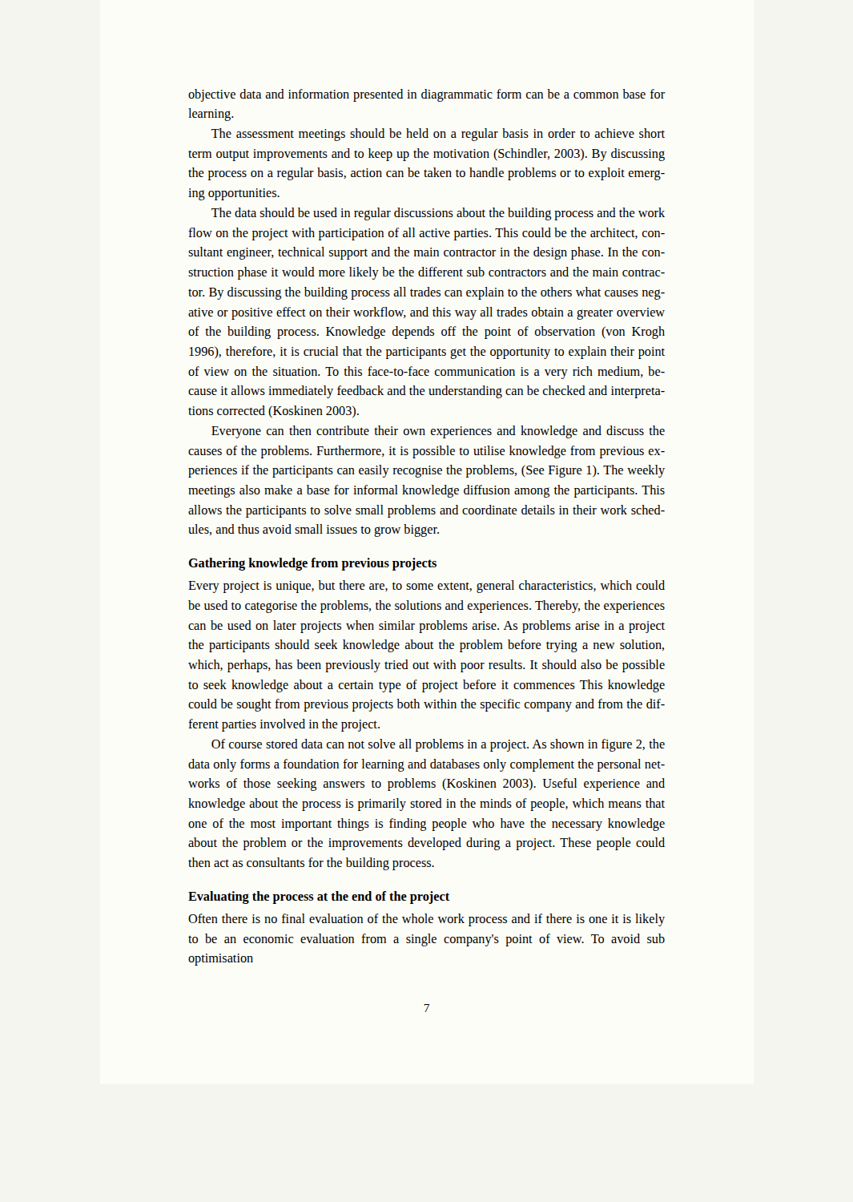objective data and information presented in diagrammatic form can be a common base for learning.
The assessment meetings should be held on a regular basis in order to achieve short term output improvements and to keep up the motivation (Schindler, 2003). By discussing the process on a regular basis, action can be taken to handle problems or to exploit emerging opportunities.
The data should be used in regular discussions about the building process and the work flow on the project with participation of all active parties. This could be the architect, consultant engineer, technical support and the main contractor in the design phase. In the construction phase it would more likely be the different sub contractors and the main contractor. By discussing the building process all trades can explain to the others what causes negative or positive effect on their workflow, and this way all trades obtain a greater overview of the building process. Knowledge depends off the point of observation (von Krogh 1996), therefore, it is crucial that the participants get the opportunity to explain their point of view on the situation. To this face-to-face communication is a very rich medium, because it allows immediately feedback and the understanding can be checked and interpretations corrected (Koskinen 2003).
Everyone can then contribute their own experiences and knowledge and discuss the causes of the problems. Furthermore, it is possible to utilise knowledge from previous experiences if the participants can easily recognise the problems, (See Figure 1). The weekly meetings also make a base for informal knowledge diffusion among the participants. This allows the participants to solve small problems and coordinate details in their work schedules, and thus avoid small issues to grow bigger.
Gathering knowledge from previous projects
Every project is unique, but there are, to some extent, general characteristics, which could be used to categorise the problems, the solutions and experiences. Thereby, the experiences can be used on later projects when similar problems arise. As problems arise in a project the participants should seek knowledge about the problem before trying a new solution, which, perhaps, has been previously tried out with poor results. It should also be possible to seek knowledge about a certain type of project before it commences This knowledge could be sought from previous projects both within the specific company and from the different parties involved in the project.
Of course stored data can not solve all problems in a project. As shown in figure 2, the data only forms a foundation for learning and databases only complement the personal networks of those seeking answers to problems (Koskinen 2003). Useful experience and knowledge about the process is primarily stored in the minds of people, which means that one of the most important things is finding people who have the necessary knowledge about the problem or the improvements developed during a project. These people could then act as consultants for the building process.
Evaluating the process at the end of the project
Often there is no final evaluation of the whole work process and if there is one it is likely to be an economic evaluation from a single company's point of view. To avoid sub optimisation
7